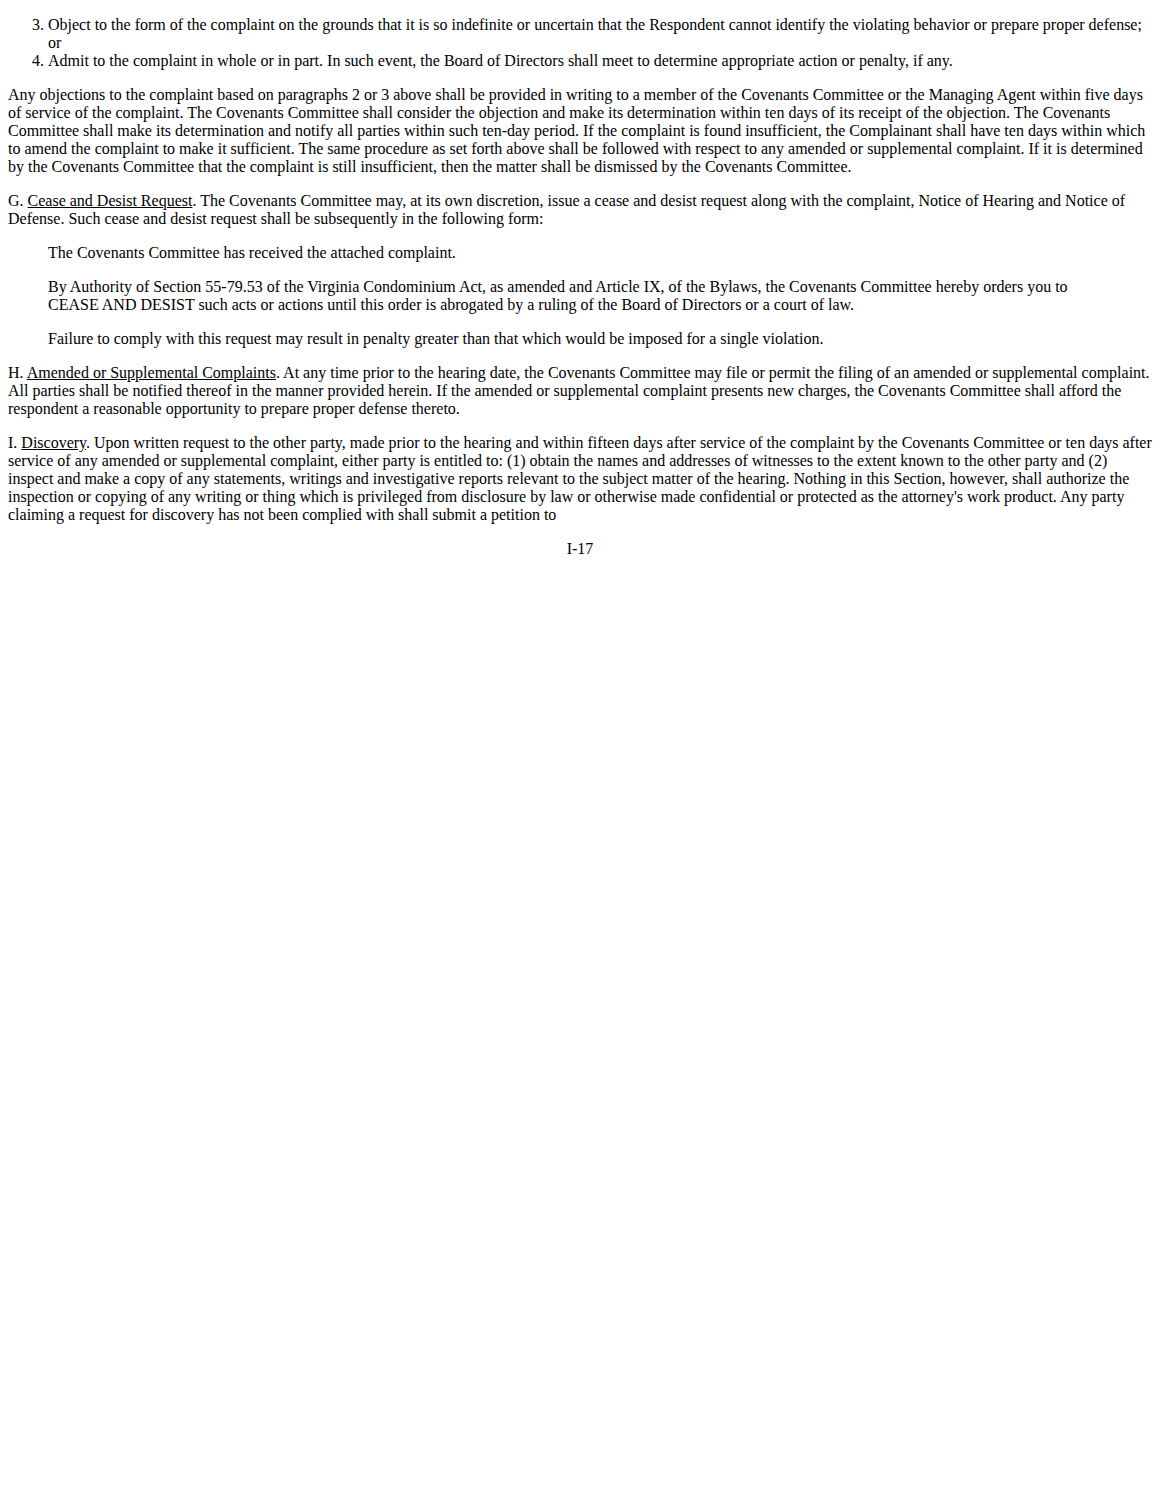Object to the form of the complaint on the grounds that it is so indefinite or uncertain that the Respondent cannot identify the violating behavior or prepare proper defense; or
Admit to the complaint in whole or in part. In such event, the Board of Directors shall meet to determine appropriate action or penalty, if any.
Any objections to the complaint based on paragraphs 2 or 3 above shall be provided in writing to a member of the Covenants Committee or the Managing Agent within five days of service of the complaint. The Covenants Committee shall consider the objection and make its determination within ten days of its receipt of the objection. The Covenants Committee shall make its determination and notify all parties within such ten-day period. If the complaint is found insufficient, the Complainant shall have ten days within which to amend the complaint to make it sufficient. The same procedure as set forth above shall be followed with respect to any amended or supplemental complaint. If it is determined by the Covenants Committee that the complaint is still insufficient, then the matter shall be dismissed by the Covenants Committee.
G. Cease and Desist Request. The Covenants Committee may, at its own discretion, issue a cease and desist request along with the complaint, Notice of Hearing and Notice of Defense. Such cease and desist request shall be subsequently in the following form:
The Covenants Committee has received the attached complaint.
By Authority of Section 55-79.53 of the Virginia Condominium Act, as amended and Article IX, of the Bylaws, the Covenants Committee hereby orders you to CEASE AND DESIST such acts or actions until this order is abrogated by a ruling of the Board of Directors or a court of law.
Failure to comply with this request may result in penalty greater than that which would be imposed for a single violation.
H. Amended or Supplemental Complaints. At any time prior to the hearing date, the Covenants Committee may file or permit the filing of an amended or supplemental complaint. All parties shall be notified thereof in the manner provided herein. If the amended or supplemental complaint presents new charges, the Covenants Committee shall afford the respondent a reasonable opportunity to prepare proper defense thereto.
I. Discovery. Upon written request to the other party, made prior to the hearing and within fifteen days after service of the complaint by the Covenants Committee or ten days after service of any amended or supplemental complaint, either party is entitled to: (1) obtain the names and addresses of witnesses to the extent known to the other party and (2) inspect and make a copy of any statements, writings and investigative reports relevant to the subject matter of the hearing. Nothing in this Section, however, shall authorize the inspection or copying of any writing or thing which is privileged from disclosure by law or otherwise made confidential or protected as the attorney's work product. Any party claiming a request for discovery has not been complied with shall submit a petition to
I-17